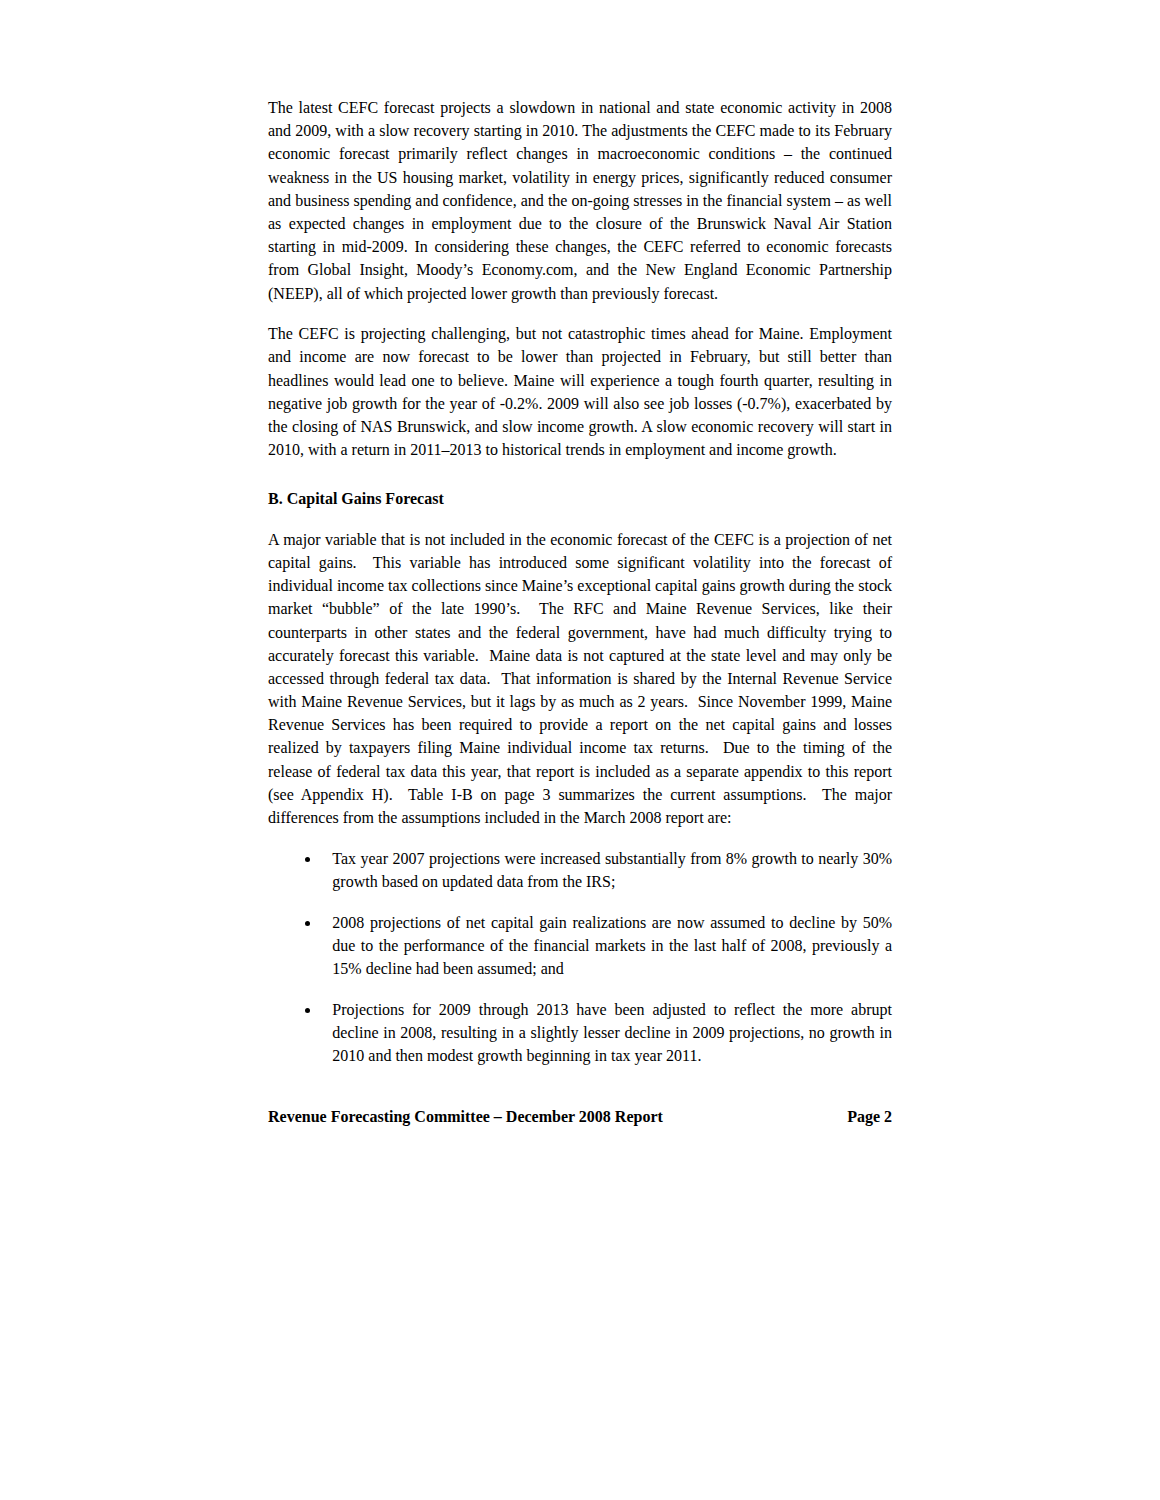The latest CEFC forecast projects a slowdown in national and state economic activity in 2008 and 2009, with a slow recovery starting in 2010. The adjustments the CEFC made to its February economic forecast primarily reflect changes in macroeconomic conditions – the continued weakness in the US housing market, volatility in energy prices, significantly reduced consumer and business spending and confidence, and the on-going stresses in the financial system – as well as expected changes in employment due to the closure of the Brunswick Naval Air Station starting in mid-2009. In considering these changes, the CEFC referred to economic forecasts from Global Insight, Moody’s Economy.com, and the New England Economic Partnership (NEEP), all of which projected lower growth than previously forecast.
The CEFC is projecting challenging, but not catastrophic times ahead for Maine. Employment and income are now forecast to be lower than projected in February, but still better than headlines would lead one to believe. Maine will experience a tough fourth quarter, resulting in negative job growth for the year of -0.2%. 2009 will also see job losses (-0.7%), exacerbated by the closing of NAS Brunswick, and slow income growth. A slow economic recovery will start in 2010, with a return in 2011–2013 to historical trends in employment and income growth.
B. Capital Gains Forecast
A major variable that is not included in the economic forecast of the CEFC is a projection of net capital gains. This variable has introduced some significant volatility into the forecast of individual income tax collections since Maine’s exceptional capital gains growth during the stock market “bubble” of the late 1990’s. The RFC and Maine Revenue Services, like their counterparts in other states and the federal government, have had much difficulty trying to accurately forecast this variable. Maine data is not captured at the state level and may only be accessed through federal tax data. That information is shared by the Internal Revenue Service with Maine Revenue Services, but it lags by as much as 2 years. Since November 1999, Maine Revenue Services has been required to provide a report on the net capital gains and losses realized by taxpayers filing Maine individual income tax returns. Due to the timing of the release of federal tax data this year, that report is included as a separate appendix to this report (see Appendix H). Table I-B on page 3 summarizes the current assumptions. The major differences from the assumptions included in the March 2008 report are:
Tax year 2007 projections were increased substantially from 8% growth to nearly 30% growth based on updated data from the IRS;
2008 projections of net capital gain realizations are now assumed to decline by 50% due to the performance of the financial markets in the last half of 2008, previously a 15% decline had been assumed; and
Projections for 2009 through 2013 have been adjusted to reflect the more abrupt decline in 2008, resulting in a slightly lesser decline in 2009 projections, no growth in 2010 and then modest growth beginning in tax year 2011.
Revenue Forecasting Committee – December 2008 Report Page 2